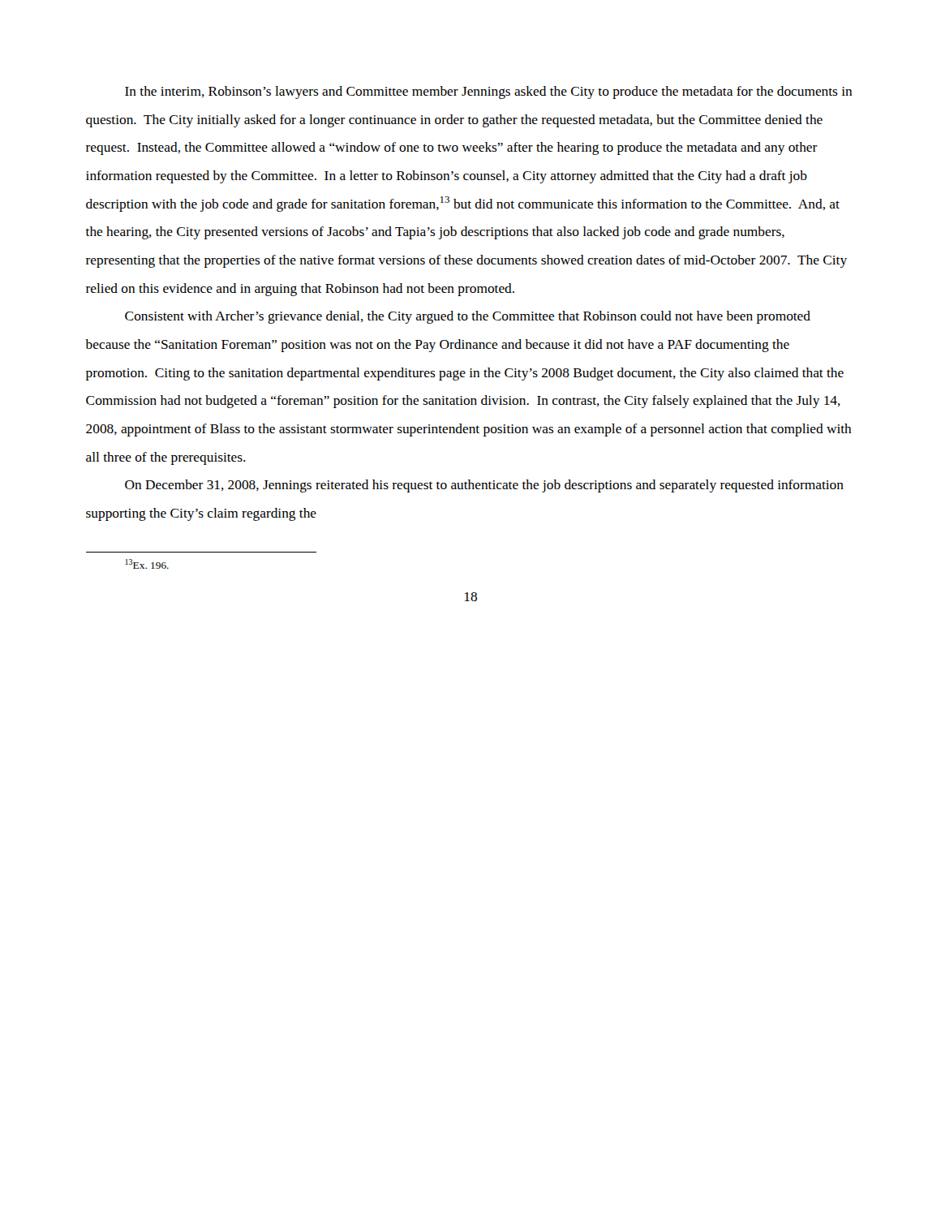In the interim, Robinson’s lawyers and Committee member Jennings asked the City to produce the metadata for the documents in question. The City initially asked for a longer continuance in order to gather the requested metadata, but the Committee denied the request. Instead, the Committee allowed a “window of one to two weeks” after the hearing to produce the metadata and any other information requested by the Committee. In a letter to Robinson’s counsel, a City attorney admitted that the City had a draft job description with the job code and grade for sanitation foreman,13 but did not communicate this information to the Committee. And, at the hearing, the City presented versions of Jacobs’ and Tapia’s job descriptions that also lacked job code and grade numbers, representing that the properties of the native format versions of these documents showed creation dates of mid-October 2007. The City relied on this evidence and in arguing that Robinson had not been promoted.
Consistent with Archer’s grievance denial, the City argued to the Committee that Robinson could not have been promoted because the “Sanitation Foreman” position was not on the Pay Ordinance and because it did not have a PAF documenting the promotion. Citing to the sanitation departmental expenditures page in the City’s 2008 Budget document, the City also claimed that the Commission had not budgeted a “foreman” position for the sanitation division. In contrast, the City falsely explained that the July 14, 2008, appointment of Blass to the assistant stormwater superintendent position was an example of a personnel action that complied with all three of the prerequisites.
On December 31, 2008, Jennings reiterated his request to authenticate the job descriptions and separately requested information supporting the City’s claim regarding the
13Ex. 196.
18